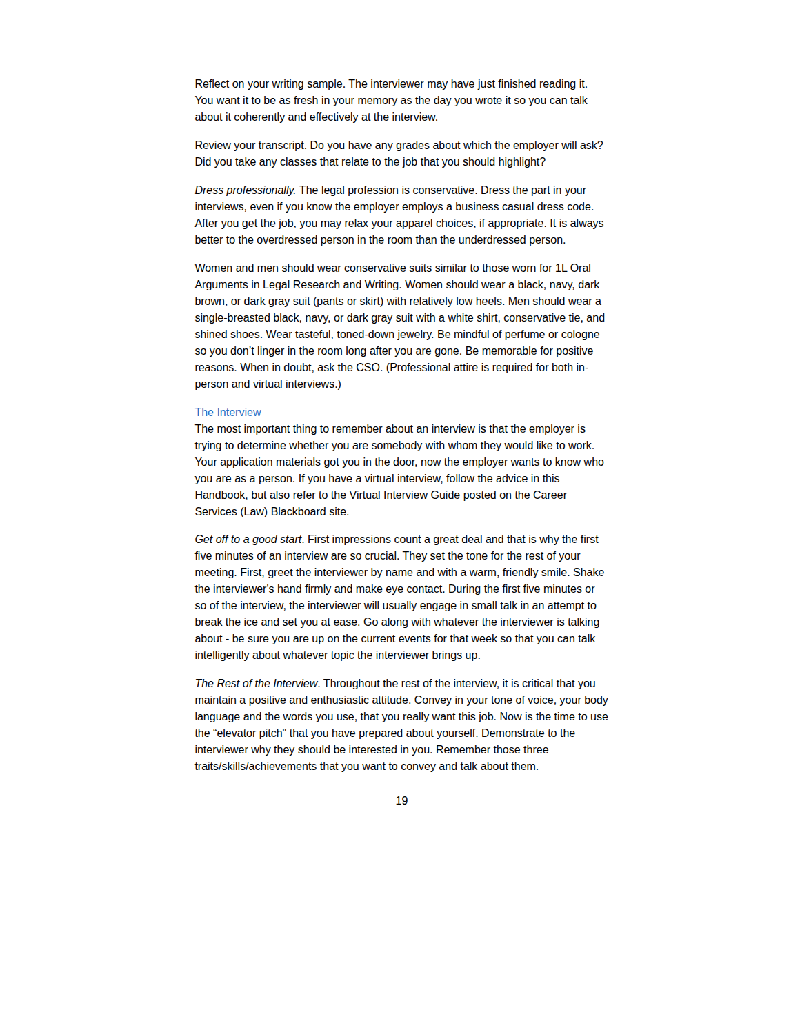Reflect on your writing sample. The interviewer may have just finished reading it. You want it to be as fresh in your memory as the day you wrote it so you can talk about it coherently and effectively at the interview.
Review your transcript. Do you have any grades about which the employer will ask? Did you take any classes that relate to the job that you should highlight?
Dress professionally. The legal profession is conservative. Dress the part in your interviews, even if you know the employer employs a business casual dress code. After you get the job, you may relax your apparel choices, if appropriate. It is always better to the overdressed person in the room than the underdressed person.
Women and men should wear conservative suits similar to those worn for 1L Oral Arguments in Legal Research and Writing. Women should wear a black, navy, dark brown, or dark gray suit (pants or skirt) with relatively low heels. Men should wear a single-breasted black, navy, or dark gray suit with a white shirt, conservative tie, and shined shoes. Wear tasteful, toned-down jewelry. Be mindful of perfume or cologne so you don’t linger in the room long after you are gone. Be memorable for positive reasons. When in doubt, ask the CSO. (Professional attire is required for both in-person and virtual interviews.)
The Interview
The most important thing to remember about an interview is that the employer is trying to determine whether you are somebody with whom they would like to work. Your application materials got you in the door, now the employer wants to know who you are as a person. If you have a virtual interview, follow the advice in this Handbook, but also refer to the Virtual Interview Guide posted on the Career Services (Law) Blackboard site.
Get off to a good start. First impressions count a great deal and that is why the first five minutes of an interview are so crucial. They set the tone for the rest of your meeting. First, greet the interviewer by name and with a warm, friendly smile. Shake the interviewer's hand firmly and make eye contact. During the first five minutes or so of the interview, the interviewer will usually engage in small talk in an attempt to break the ice and set you at ease. Go along with whatever the interviewer is talking about - be sure you are up on the current events for that week so that you can talk intelligently about whatever topic the interviewer brings up.
The Rest of the Interview. Throughout the rest of the interview, it is critical that you maintain a positive and enthusiastic attitude. Convey in your tone of voice, your body language and the words you use, that you really want this job. Now is the time to use the “elevator pitch" that you have prepared about yourself. Demonstrate to the interviewer why they should be interested in you. Remember those three traits/skills/achievements that you want to convey and talk about them.
19